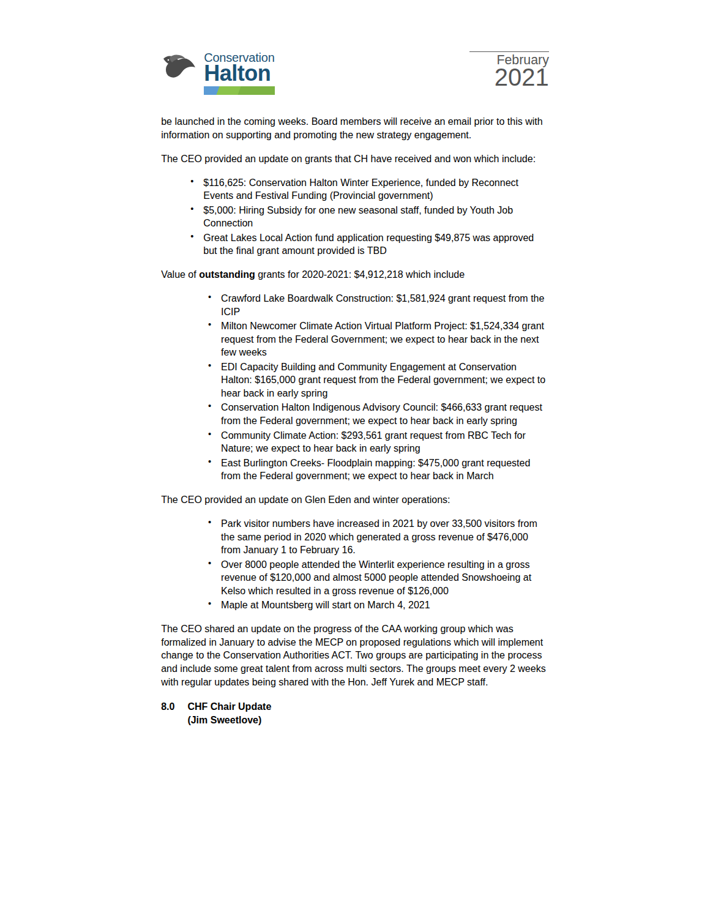Conservation Halton
February
2021
be launched in the coming weeks. Board members will receive an email prior to this with information on supporting and promoting the new strategy engagement.
The CEO provided an update on grants that CH have received and won which include:
$116,625: Conservation Halton Winter Experience, funded by Reconnect Events and Festival Funding (Provincial government)
$5,000: Hiring Subsidy for one new seasonal staff, funded by Youth Job Connection
Great Lakes Local Action fund application requesting $49,875 was approved but the final grant amount provided is TBD
Value of outstanding grants for 2020-2021: $4,912,218 which include
Crawford Lake Boardwalk Construction: $1,581,924 grant request from the ICIP
Milton Newcomer Climate Action Virtual Platform Project: $1,524,334 grant request from the Federal Government; we expect to hear back in the next few weeks
EDI Capacity Building and Community Engagement at Conservation Halton: $165,000 grant request from the Federal government; we expect to hear back in early spring
Conservation Halton Indigenous Advisory Council: $466,633 grant request from the Federal government; we expect to hear back in early spring
Community Climate Action: $293,561 grant request from RBC Tech for Nature; we expect to hear back in early spring
East Burlington Creeks- Floodplain mapping: $475,000 grant requested from the Federal government; we expect to hear back in March
The CEO provided an update on Glen Eden and winter operations:
Park visitor numbers have increased in 2021 by over 33,500 visitors from the same period in 2020 which generated a gross revenue of $476,000 from January 1 to February 16.
Over 8000 people attended the Winterlit experience resulting in a gross revenue of $120,000 and almost 5000 people attended Snowshoeing at Kelso which resulted in a gross revenue of $126,000
Maple at Mountsberg will start on March 4, 2021
The CEO shared an update on the progress of the CAA working group which was formalized in January to advise the MECP on proposed regulations which will implement change to the Conservation Authorities ACT. Two groups are participating in the process and include some great talent from across multi sectors. The groups meet every 2 weeks with regular updates being shared with the Hon. Jeff Yurek and MECP staff.
8.0 CHF Chair Update (Jim Sweetlove)